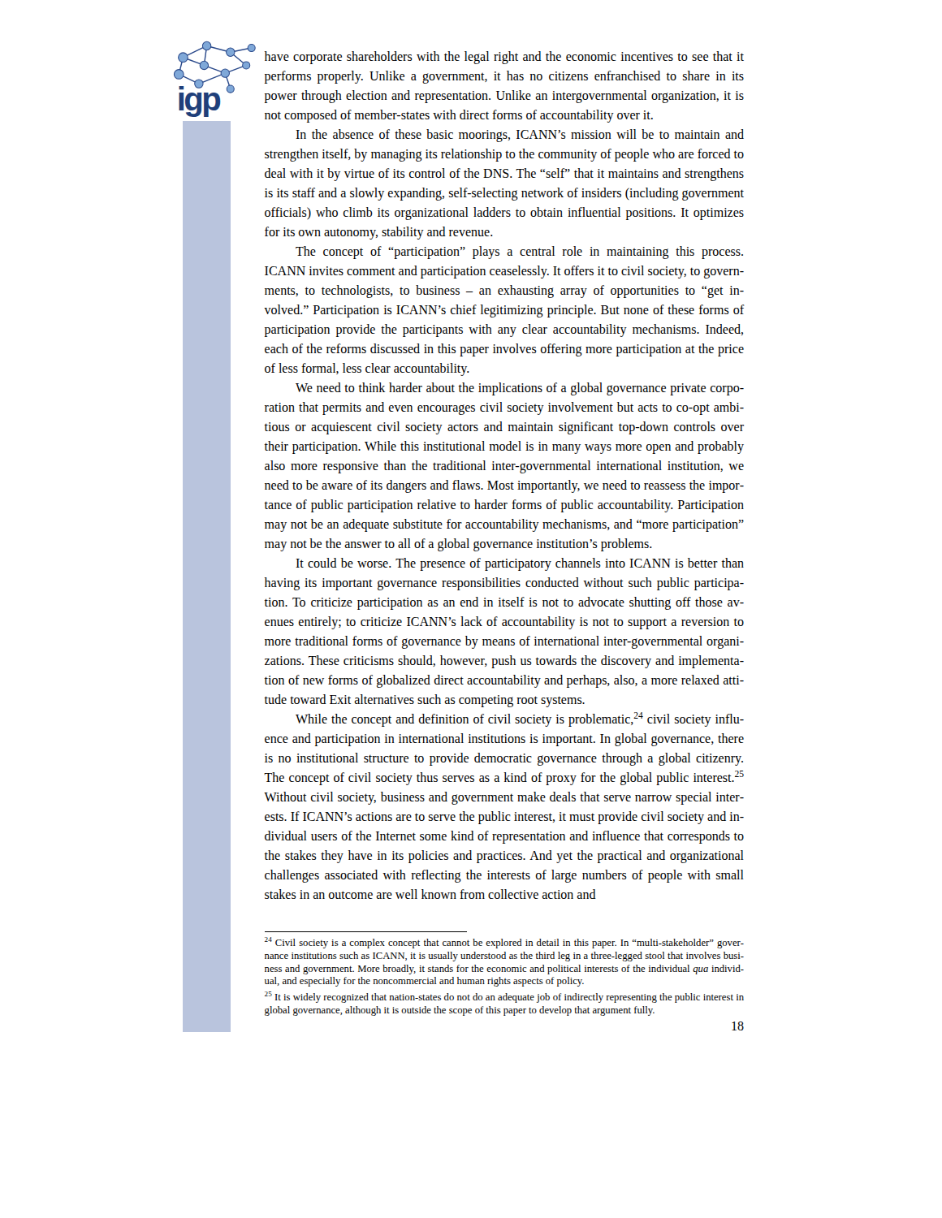igp
have corporate shareholders with the legal right and the economic incentives to see that it performs properly. Unlike a government, it has no citizens enfranchised to share in its power through election and representation. Unlike an intergovernmental organization, it is not composed of member-states with direct forms of accountability over it.
In the absence of these basic moorings, ICANN’s mission will be to maintain and strengthen itself, by managing its relationship to the community of people who are forced to deal with it by virtue of its control of the DNS. The “self” that it maintains and strengthens is its staff and a slowly expanding, self-selecting network of insiders (including government officials) who climb its organizational ladders to obtain influential positions. It optimizes for its own autonomy, stability and revenue.
The concept of “participation” plays a central role in maintaining this process. ICANN invites comment and participation ceaselessly. It offers it to civil society, to governments, to technologists, to business – an exhausting array of opportunities to “get involved.” Participation is ICANN’s chief legitimizing principle. But none of these forms of participation provide the participants with any clear accountability mechanisms. Indeed, each of the reforms discussed in this paper involves offering more participation at the price of less formal, less clear accountability.
We need to think harder about the implications of a global governance private corporation that permits and even encourages civil society involvement but acts to co-opt ambitious or acquiescent civil society actors and maintain significant top-down controls over their participation. While this institutional model is in many ways more open and probably also more responsive than the traditional inter-governmental international institution, we need to be aware of its dangers and flaws. Most importantly, we need to reassess the importance of public participation relative to harder forms of public accountability. Participation may not be an adequate substitute for accountability mechanisms, and “more participation” may not be the answer to all of a global governance institution’s problems.
It could be worse. The presence of participatory channels into ICANN is better than having its important governance responsibilities conducted without such public participation. To criticize participation as an end in itself is not to advocate shutting off those avenues entirely; to criticize ICANN’s lack of accountability is not to support a reversion to more traditional forms of governance by means of international inter-governmental organizations. These criticisms should, however, push us towards the discovery and implementation of new forms of globalized direct accountability and perhaps, also, a more relaxed attitude toward Exit alternatives such as competing root systems.
While the concept and definition of civil society is problematic,24 civil society influence and participation in international institutions is important. In global governance, there is no institutional structure to provide democratic governance through a global citizenry. The concept of civil society thus serves as a kind of proxy for the global public interest.25 Without civil society, business and government make deals that serve narrow special interests. If ICANN’s actions are to serve the public interest, it must provide civil society and individual users of the Internet some kind of representation and influence that corresponds to the stakes they have in its policies and practices. And yet the practical and organizational challenges associated with reflecting the interests of large numbers of people with small stakes in an outcome are well known from collective action and
24 Civil society is a complex concept that cannot be explored in detail in this paper. In “multi-stakeholder” governance institutions such as ICANN, it is usually understood as the third leg in a three-legged stool that involves business and government. More broadly, it stands for the economic and political interests of the individual qua individual, and especially for the noncommercial and human rights aspects of policy.
25 It is widely recognized that nation-states do not do an adequate job of indirectly representing the public interest in global governance, although it is outside the scope of this paper to develop that argument fully.
18